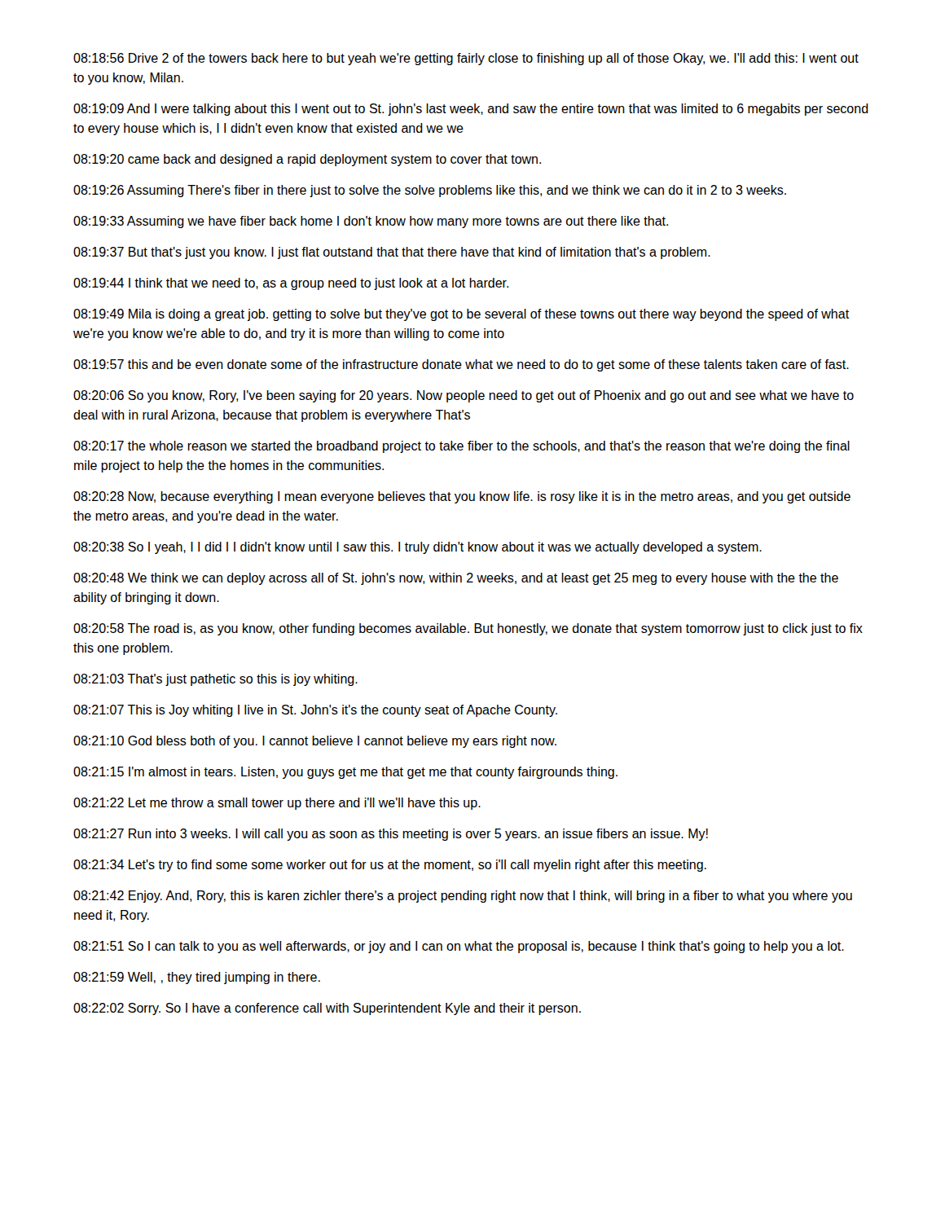08:18:56 Drive 2 of the towers back here to but yeah we're getting fairly close to finishing up all of those Okay, we. I'll add this: I went out to you know, Milan.
08:19:09 And I were talking about this I went out to St. john's last week, and saw the entire town that was limited to 6 megabits per second to every house which is, I I didn't even know that existed and we we
08:19:20 came back and designed a rapid deployment system to cover that town.
08:19:26 Assuming There's fiber in there just to solve the solve problems like this, and we think we can do it in 2 to 3 weeks.
08:19:33 Assuming we have fiber back home I don't know how many more towns are out there like that.
08:19:37 But that's just you know. I just flat outstand that that there have that kind of limitation that's a problem.
08:19:44 I think that we need to, as a group need to just look at a lot harder.
08:19:49 Mila is doing a great job. getting to solve but they've got to be several of these towns out there way beyond the speed of what we're you know we're able to do, and try it is more than willing to come into
08:19:57 this and be even donate some of the infrastructure donate what we need to do to get some of these talents taken care of fast.
08:20:06 So you know, Rory, I've been saying for 20 years. Now people need to get out of Phoenix and go out and see what we have to deal with in rural Arizona, because that problem is everywhere That's
08:20:17 the whole reason we started the broadband project to take fiber to the schools, and that's the reason that we're doing the final mile project to help the the homes in the communities.
08:20:28 Now, because everything I mean everyone believes that you know life. is rosy like it is in the metro areas, and you get outside the metro areas, and you're dead in the water.
08:20:38 So I yeah, I I did I I didn't know until I saw this. I truly didn't know about it was we actually developed a system.
08:20:48 We think we can deploy across all of St. john's now, within 2 weeks, and at least get 25 meg to every house with the the the ability of bringing it down.
08:20:58 The road is, as you know, other funding becomes available. But honestly, we donate that system tomorrow just to click just to fix this one problem.
08:21:03 That's just pathetic so this is joy whiting.
08:21:07 This is Joy whiting I live in St. John's it's the county seat of Apache County.
08:21:10 God bless both of you. I cannot believe I cannot believe my ears right now.
08:21:15 I'm almost in tears. Listen, you guys get me that get me that county fairgrounds thing.
08:21:22 Let me throw a small tower up there and i'll we'll have this up.
08:21:27 Run into 3 weeks. I will call you as soon as this meeting is over 5 years. an issue fibers an issue. My!
08:21:34 Let's try to find some some worker out for us at the moment, so i'll call myelin right after this meeting.
08:21:42 Enjoy. And, Rory, this is karen zichler there's a project pending right now that I think, will bring in a fiber to what you where you need it, Rory.
08:21:51 So I can talk to you as well afterwards, or joy and I can on what the proposal is, because I think that's going to help you a lot.
08:21:59 Well, , they tired jumping in there.
08:22:02 Sorry. So I have a conference call with Superintendent Kyle and their it person.